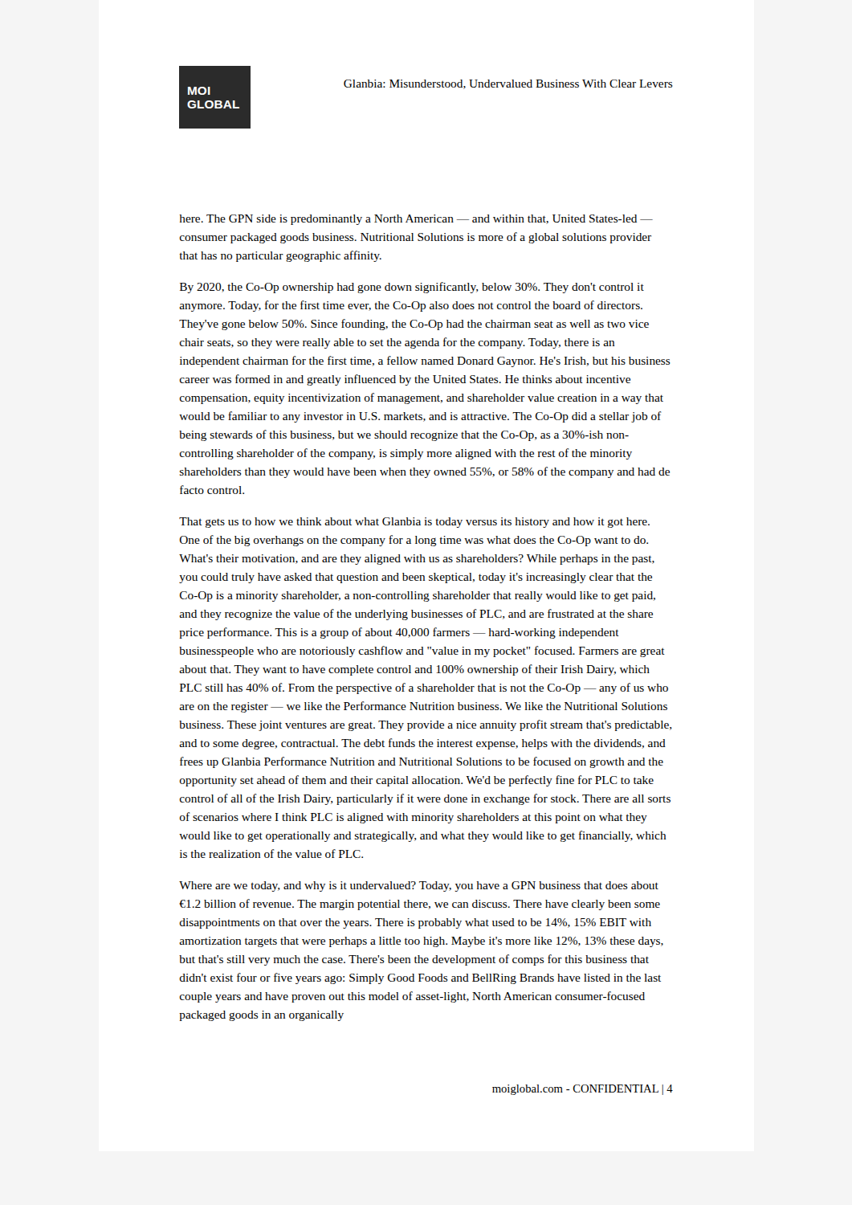MOI GLOBAL
Glanbia: Misunderstood, Undervalued Business With Clear Levers
here. The GPN side is predominantly a North American — and within that, United States-led — consumer packaged goods business. Nutritional Solutions is more of a global solutions provider that has no particular geographic affinity.
By 2020, the Co-Op ownership had gone down significantly, below 30%. They don't control it anymore. Today, for the first time ever, the Co-Op also does not control the board of directors. They've gone below 50%. Since founding, the Co-Op had the chairman seat as well as two vice chair seats, so they were really able to set the agenda for the company. Today, there is an independent chairman for the first time, a fellow named Donard Gaynor. He's Irish, but his business career was formed in and greatly influenced by the United States. He thinks about incentive compensation, equity incentivization of management, and shareholder value creation in a way that would be familiar to any investor in U.S. markets, and is attractive. The Co-Op did a stellar job of being stewards of this business, but we should recognize that the Co-Op, as a 30%-ish non-controlling shareholder of the company, is simply more aligned with the rest of the minority shareholders than they would have been when they owned 55%, or 58% of the company and had de facto control.
That gets us to how we think about what Glanbia is today versus its history and how it got here. One of the big overhangs on the company for a long time was what does the Co-Op want to do. What's their motivation, and are they aligned with us as shareholders? While perhaps in the past, you could truly have asked that question and been skeptical, today it's increasingly clear that the Co-Op is a minority shareholder, a non-controlling shareholder that really would like to get paid, and they recognize the value of the underlying businesses of PLC, and are frustrated at the share price performance. This is a group of about 40,000 farmers — hard-working independent businesspeople who are notoriously cashflow and "value in my pocket" focused. Farmers are great about that. They want to have complete control and 100% ownership of their Irish Dairy, which PLC still has 40% of. From the perspective of a shareholder that is not the Co-Op — any of us who are on the register — we like the Performance Nutrition business. We like the Nutritional Solutions business. These joint ventures are great. They provide a nice annuity profit stream that's predictable, and to some degree, contractual. The debt funds the interest expense, helps with the dividends, and frees up Glanbia Performance Nutrition and Nutritional Solutions to be focused on growth and the opportunity set ahead of them and their capital allocation. We'd be perfectly fine for PLC to take control of all of the Irish Dairy, particularly if it were done in exchange for stock. There are all sorts of scenarios where I think PLC is aligned with minority shareholders at this point on what they would like to get operationally and strategically, and what they would like to get financially, which is the realization of the value of PLC.
Where are we today, and why is it undervalued? Today, you have a GPN business that does about €1.2 billion of revenue. The margin potential there, we can discuss. There have clearly been some disappointments on that over the years. There is probably what used to be 14%, 15% EBIT with amortization targets that were perhaps a little too high. Maybe it's more like 12%, 13% these days, but that's still very much the case. There's been the development of comps for this business that didn't exist four or five years ago: Simply Good Foods and BellRing Brands have listed in the last couple years and have proven out this model of asset-light, North American consumer-focused packaged goods in an organically
moiglobal.com - CONFIDENTIAL | 4